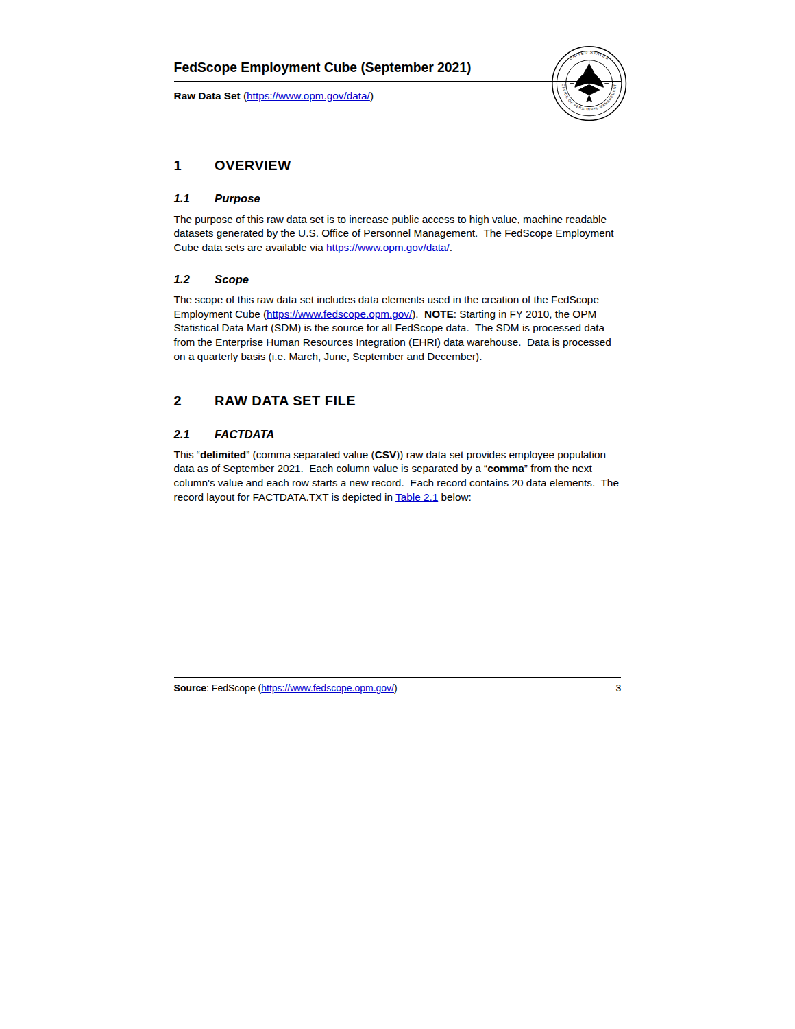UNITED STATES OFFICE OF PERSONNEL MANAGEMENT
FedScope Employment Cube (September 2021)
Raw Data Set (https://www.opm.gov/data/)
1 OVERVIEW
1.1 Purpose
The purpose of this raw data set is to increase public access to high value, machine readable datasets generated by the U.S. Office of Personnel Management. The FedScope Employment Cube data sets are available via https://www.opm.gov/data/.
1.2 Scope
The scope of this raw data set includes data elements used in the creation of the FedScope Employment Cube (https://www.fedscope.opm.gov/). NOTE: Starting in FY 2010, the OPM Statistical Data Mart (SDM) is the source for all FedScope data. The SDM is processed data from the Enterprise Human Resources Integration (EHRI) data warehouse. Data is processed on a quarterly basis (i.e. March, June, September and December).
2 RAW DATA SET FILE
2.1 FACTDATA
This “delimited” (comma separated value (CSV)) raw data set provides employee population data as of September 2021. Each column value is separated by a “comma” from the next column's value and each row starts a new record. Each record contains 20 data elements. The record layout for FACTDATA.TXT is depicted in Table 2.1 below:
Source: FedScope (https://www.fedscope.opm.gov/)
3